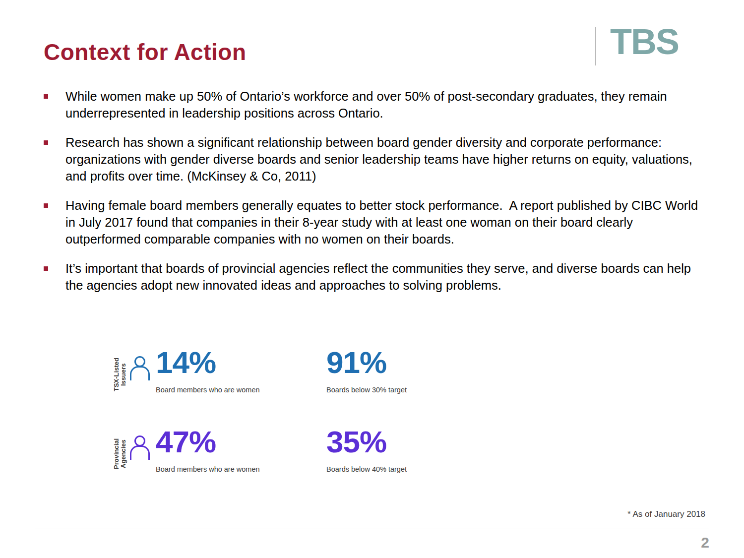Context for Action
TBS
While women make up 50% of Ontario’s workforce and over 50% of post-secondary graduates, they remain underrepresented in leadership positions across Ontario.
Research has shown a significant relationship between board gender diversity and corporate performance: organizations with gender diverse boards and senior leadership teams have higher returns on equity, valuations, and profits over time. (McKinsey & Co, 2011)
Having female board members generally equates to better stock performance. A report published by CIBC World in July 2017 found that companies in their 8-year study with at least one woman on their board clearly outperformed comparable companies with no women on their boards.
It’s important that boards of provincial agencies reflect the communities they serve, and diverse boards can help the agencies adopt new innovated ideas and approaches to solving problems.
TSX-Listed Issuers
14%
Board members who are women
91%
Boards below 30% target
Provincial Agencies
47%
Board members who are women
35%
Boards below 40% target
* As of January 2018
2